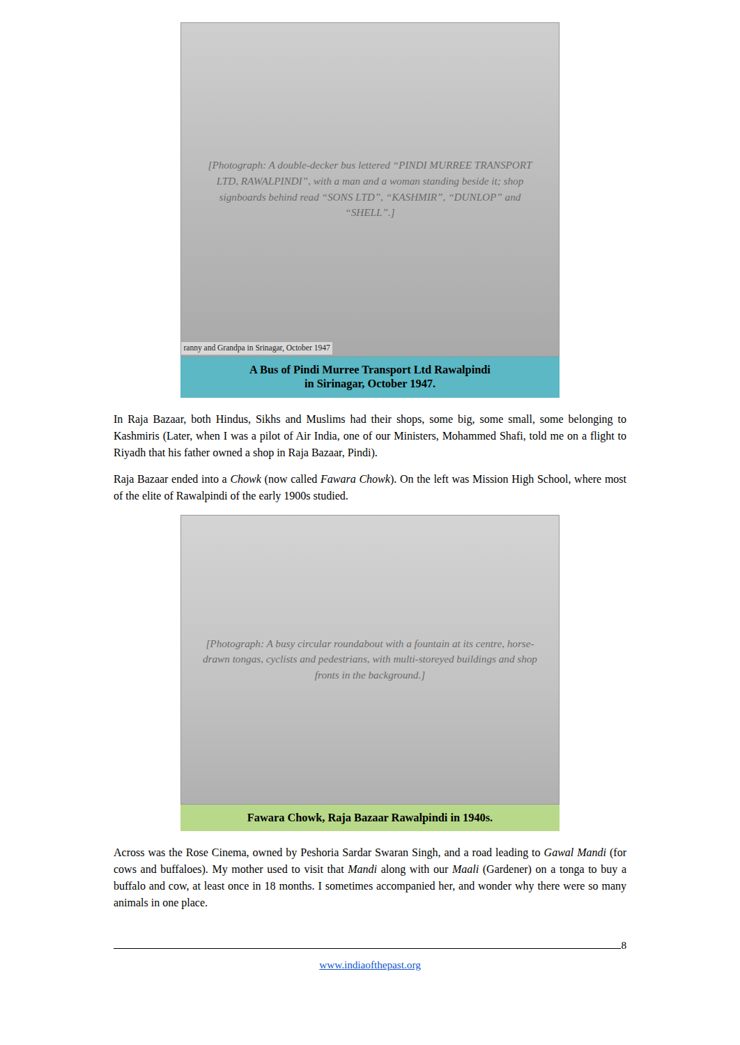[Photograph: A double-decker bus lettered “PINDI MURREE TRANSPORT LTD, RAWALPINDI”, with a man and a woman standing beside it; shop signboards behind read “SONS LTD”, “KASHMIR”, “DUNLOP” and “SHELL”.]
ranny and Grandpa in Srinagar, October 1947
A Bus of Pindi Murree Transport Ltd Rawalpindi
in Sirinagar, October 1947.
In Raja Bazaar, both Hindus, Sikhs and Muslims had their shops, some big, some small, some belonging to Kashmiris (Later, when I was a pilot of Air India, one of our Ministers, Mohammed Shafi, told me on a flight to Riyadh that his father owned a shop in Raja Bazaar, Pindi).
Raja Bazaar ended into a Chowk (now called Fawara Chowk). On the left was Mission High School, where most of the elite of Rawalpindi of the early 1900s studied.
[Photograph: A busy circular roundabout with a fountain at its centre, horse-drawn tongas, cyclists and pedestrians, with multi-storeyed buildings and shop fronts in the background.]
Fawara Chowk, Raja Bazaar Rawalpindi in 1940s.
Across was the Rose Cinema, owned by Peshoria Sardar Swaran Singh, and a road leading to Gawal Mandi (for cows and buffaloes). My mother used to visit that Mandi along with our Maali (Gardener) on a tonga to buy a buffalo and cow, at least once in 18 months. I sometimes accompanied her, and wonder why there were so many animals in one place.
8
www.indiaofthepast.org